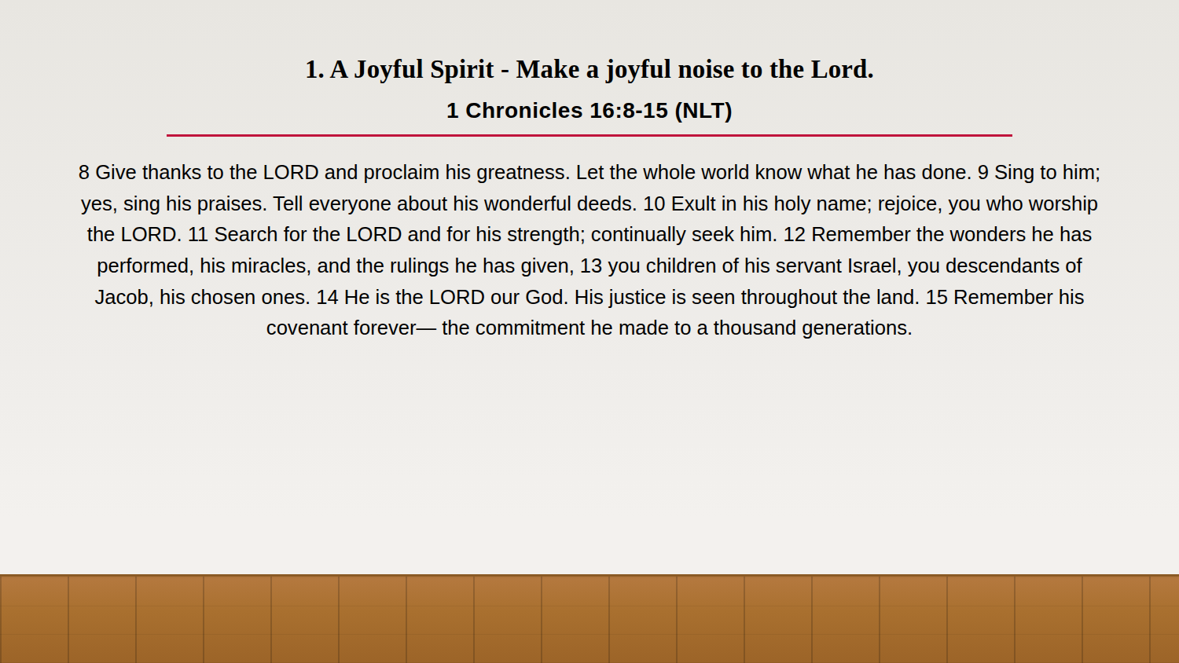1. A Joyful Spirit - Make a joyful noise to the Lord.
1 Chronicles 16:8-15 (NLT)
8 Give thanks to the LORD and proclaim his greatness. Let the whole world know what he has done. 9 Sing to him; yes, sing his praises. Tell everyone about his wonderful deeds. 10 Exult in his holy name; rejoice, you who worship the LORD. 11 Search for the LORD and for his strength; continually seek him. 12 Remember the wonders he has performed, his miracles, and the rulings he has given, 13 you children of his servant Israel, you descendants of Jacob, his chosen ones. 14 He is the LORD our God. His justice is seen throughout the land. 15 Remember his covenant forever— the commitment he made to a thousand generations.